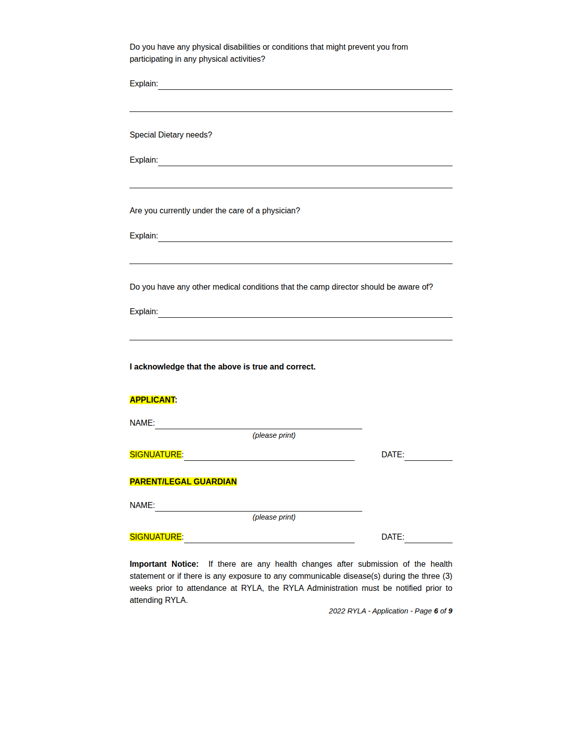Do you have any physical disabilities or conditions that might prevent you from participating in any physical activities?
Explain:
Special Dietary needs?
Explain:
Are you currently under the care of a physician?
Explain:
Do you have any other medical conditions that the camp director should be aware of?
Explain:
I acknowledge that the above is true and correct.
APPLICANT:
NAME:
(please print)
SIGNUATURE: DATE:
PARENT/LEGAL GUARDIAN
NAME:
(please print)
SIGNUATURE: DATE:
Important Notice: If there are any health changes after submission of the health statement or if there is any exposure to any communicable disease(s) during the three (3) weeks prior to attendance at RYLA, the RYLA Administration must be notified prior to attending RYLA.
2022 RYLA - Application - Page 6 of 9